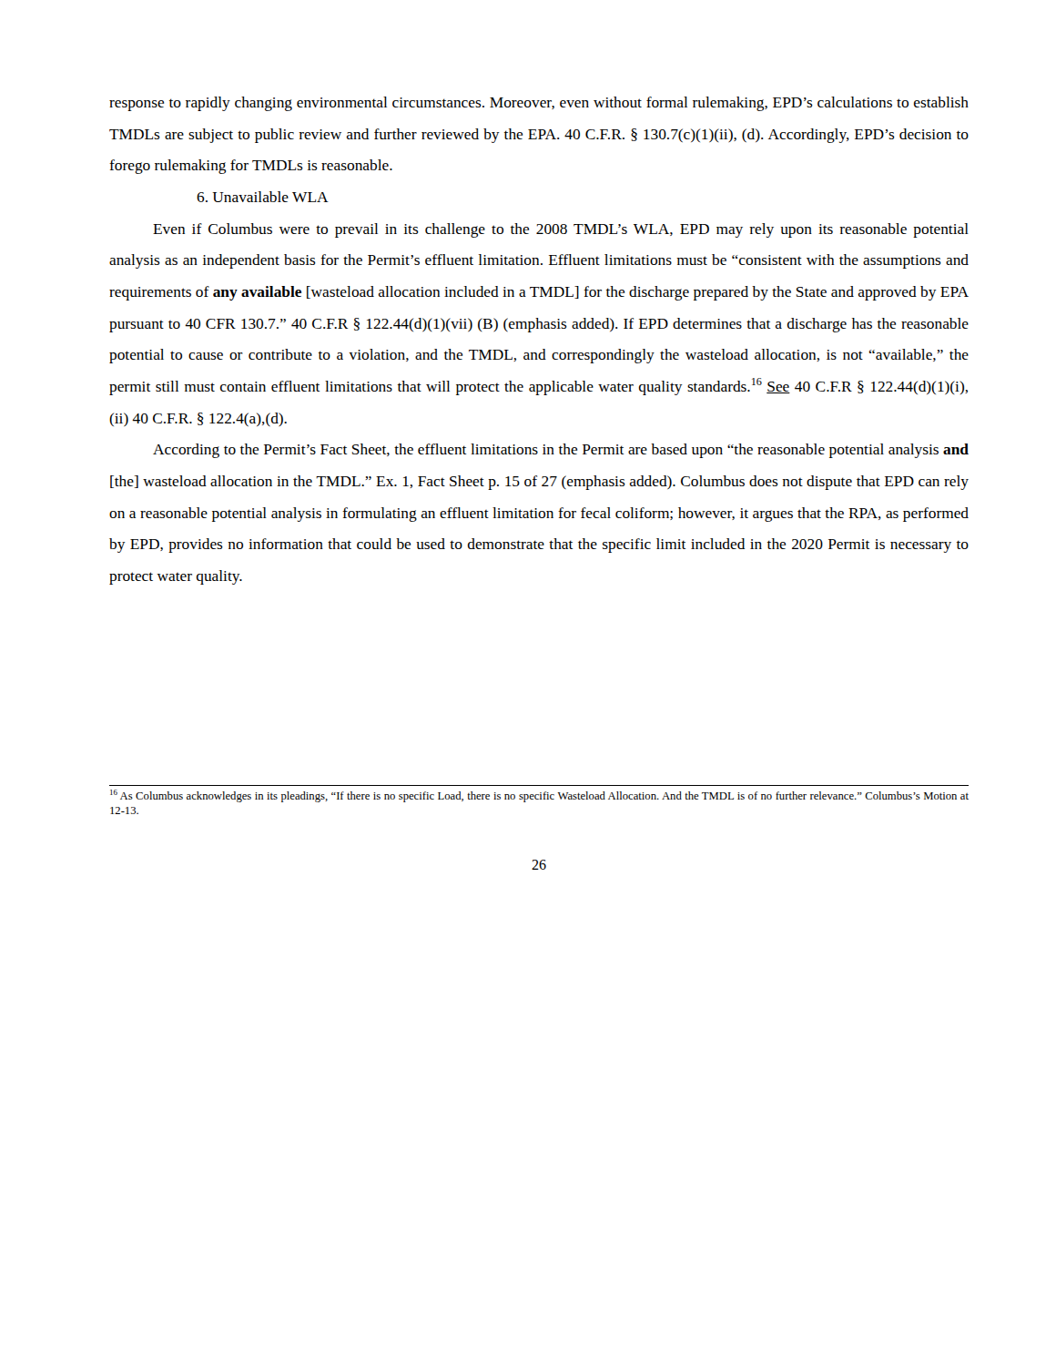response to rapidly changing environmental circumstances. Moreover, even without formal rulemaking, EPD’s calculations to establish TMDLs are subject to public review and further reviewed by the EPA. 40 C.F.R. § 130.7(c)(1)(ii), (d). Accordingly, EPD’s decision to forego rulemaking for TMDLs is reasonable.
6. Unavailable WLA
Even if Columbus were to prevail in its challenge to the 2008 TMDL’s WLA, EPD may rely upon its reasonable potential analysis as an independent basis for the Permit’s effluent limitation. Effluent limitations must be “consistent with the assumptions and requirements of any available [wasteload allocation included in a TMDL] for the discharge prepared by the State and approved by EPA pursuant to 40 CFR 130.7.” 40 C.F.R § 122.44(d)(1)(vii) (B) (emphasis added). If EPD determines that a discharge has the reasonable potential to cause or contribute to a violation, and the TMDL, and correspondingly the wasteload allocation, is not “available,” the permit still must contain effluent limitations that will protect the applicable water quality standards.16 See 40 C.F.R § 122.44(d)(1)(i), (ii) 40 C.F.R. § 122.4(a),(d).
According to the Permit’s Fact Sheet, the effluent limitations in the Permit are based upon “the reasonable potential analysis and [the] wasteload allocation in the TMDL.” Ex. 1, Fact Sheet p. 15 of 27 (emphasis added). Columbus does not dispute that EPD can rely on a reasonable potential analysis in formulating an effluent limitation for fecal coliform; however, it argues that the RPA, as performed by EPD, provides no information that could be used to demonstrate that the specific limit included in the 2020 Permit is necessary to protect water quality.
16 As Columbus acknowledges in its pleadings, “If there is no specific Load, there is no specific Wasteload Allocation. And the TMDL is of no further relevance.” Columbus’s Motion at 12-13.
26